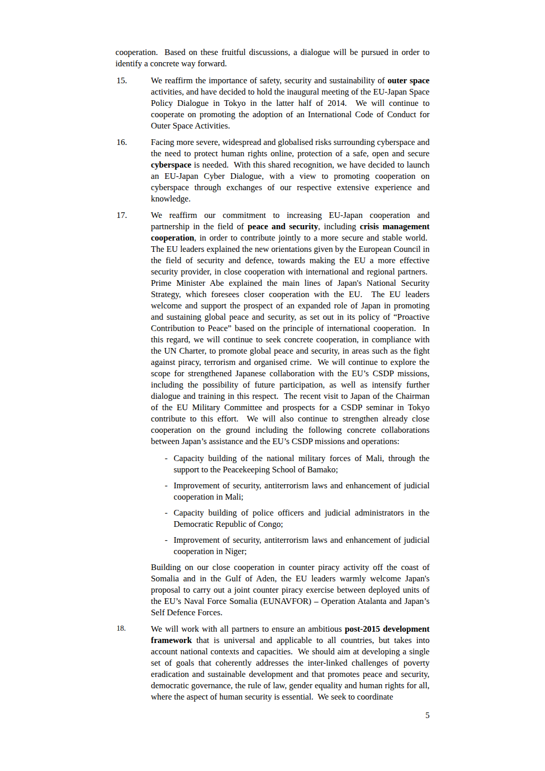cooperation. Based on these fruitful discussions, a dialogue will be pursued in order to identify a concrete way forward.
15.
We reaffirm the importance of safety, security and sustainability of outer space activities, and have decided to hold the inaugural meeting of the EU-Japan Space Policy Dialogue in Tokyo in the latter half of 2014. We will continue to cooperate on promoting the adoption of an International Code of Conduct for Outer Space Activities.
16.
Facing more severe, widespread and globalised risks surrounding cyberspace and the need to protect human rights online, protection of a safe, open and secure cyberspace is needed. With this shared recognition, we have decided to launch an EU-Japan Cyber Dialogue, with a view to promoting cooperation on cyberspace through exchanges of our respective extensive experience and knowledge.
17.
We reaffirm our commitment to increasing EU-Japan cooperation and partnership in the field of peace and security, including crisis management cooperation, in order to contribute jointly to a more secure and stable world. The EU leaders explained the new orientations given by the European Council in the field of security and defence, towards making the EU a more effective security provider, in close cooperation with international and regional partners. Prime Minister Abe explained the main lines of Japan's National Security Strategy, which foresees closer cooperation with the EU. The EU leaders welcome and support the prospect of an expanded role of Japan in promoting and sustaining global peace and security, as set out in its policy of “Proactive Contribution to Peace” based on the principle of international cooperation. In this regard, we will continue to seek concrete cooperation, in compliance with the UN Charter, to promote global peace and security, in areas such as the fight against piracy, terrorism and organised crime. We will continue to explore the scope for strengthened Japanese collaboration with the EU’s CSDP missions, including the possibility of future participation, as well as intensify further dialogue and training in this respect. The recent visit to Japan of the Chairman of the EU Military Committee and prospects for a CSDP seminar in Tokyo contribute to this effort. We will also continue to strengthen already close cooperation on the ground including the following concrete collaborations between Japan’s assistance and the EU’s CSDP missions and operations:
Capacity building of the national military forces of Mali, through the support to the Peacekeeping School of Bamako;
Improvement of security, antiterrorism laws and enhancement of judicial cooperation in Mali;
Capacity building of police officers and judicial administrators in the Democratic Republic of Congo;
Improvement of security, antiterrorism laws and enhancement of judicial cooperation in Niger;
Building on our close cooperation in counter piracy activity off the coast of Somalia and in the Gulf of Aden, the EU leaders warmly welcome Japan's proposal to carry out a joint counter piracy exercise between deployed units of the EU’s Naval Force Somalia (EUNAVFOR) – Operation Atalanta and Japan’s Self Defence Forces.
18.
We will work with all partners to ensure an ambitious post-2015 development framework that is universal and applicable to all countries, but takes into account national contexts and capacities. We should aim at developing a single set of goals that coherently addresses the inter-linked challenges of poverty eradication and sustainable development and that promotes peace and security, democratic governance, the rule of law, gender equality and human rights for all, where the aspect of human security is essential. We seek to coordinate
5